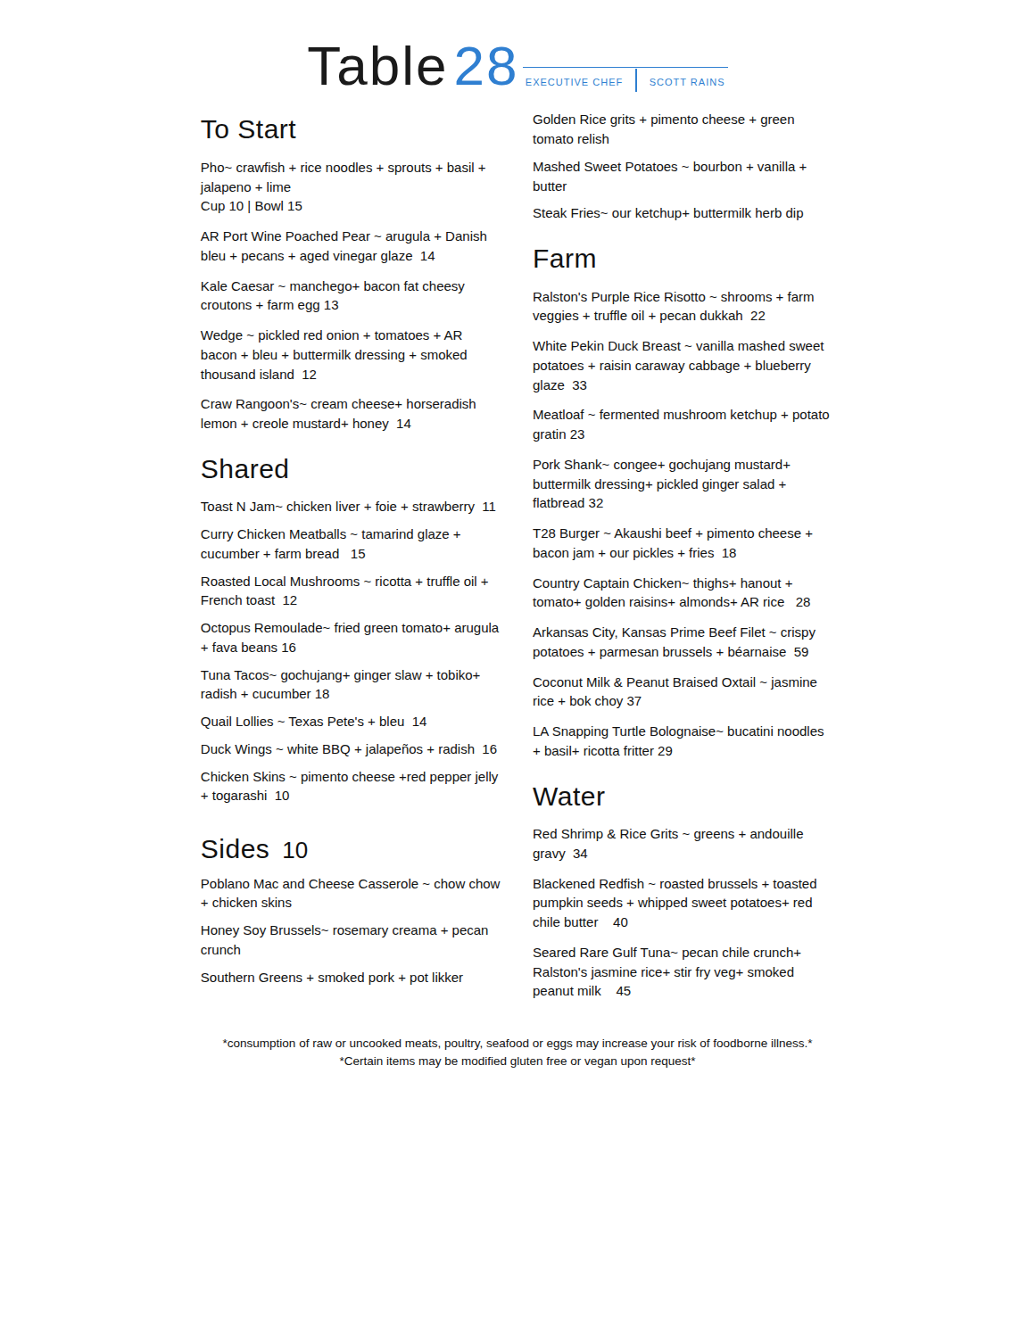Table 28
Executive Chef Scott Rains
To Start
Pho~ crawfish + rice noodles + sprouts + basil + jalapeno + lime
Cup 10 | Bowl 15
AR Port Wine Poached Pear ~ arugula + Danish bleu + pecans + aged vinegar glaze 14
Kale Caesar ~ manchego+ bacon fat cheesy croutons + farm egg 13
Wedge ~ pickled red onion + tomatoes + AR bacon + bleu + buttermilk dressing + smoked thousand island 12
Craw Rangoon's~ cream cheese+ horseradish lemon + creole mustard+ honey 14
Shared
Toast N Jam~ chicken liver + foie + strawberry 11
Curry Chicken Meatballs ~ tamarind glaze + cucumber + farm bread 15
Roasted Local Mushrooms ~ ricotta + truffle oil + French toast 12
Octopus Remoulade~ fried green tomato+ arugula + fava beans 16
Tuna Tacos~ gochujang+ ginger slaw + tobiko+ radish + cucumber 18
Quail Lollies ~ Texas Pete's + bleu 14
Duck Wings ~ white BBQ + jalapeños + radish 16
Chicken Skins ~ pimento cheese +red pepper jelly + togarashi 10
Sides
10
Poblano Mac and Cheese Casserole ~ chow chow + chicken skins
Honey Soy Brussels~ rosemary creama + pecan crunch
Southern Greens + smoked pork + pot likker
Golden Rice grits + pimento cheese + green tomato relish
Mashed Sweet Potatoes ~ bourbon + vanilla + butter
Steak Fries~ our ketchup+ buttermilk herb dip
Farm
Ralston's Purple Rice Risotto ~ shrooms + farm veggies + truffle oil + pecan dukkah 22
White Pekin Duck Breast ~ vanilla mashed sweet potatoes + raisin caraway cabbage + blueberry glaze 33
Meatloaf ~ fermented mushroom ketchup + potato gratin 23
Pork Shank~ congee+ gochujang mustard+ buttermilk dressing+ pickled ginger salad + flatbread 32
T28 Burger ~ Akaushi beef + pimento cheese + bacon jam + our pickles + fries 18
Country Captain Chicken~ thighs+ hanout + tomato+ golden raisins+ almonds+ AR rice 28
Arkansas City, Kansas Prime Beef Filet ~ crispy potatoes + parmesan brussels + béarnaise 59
Coconut Milk & Peanut Braised Oxtail ~ jasmine rice + bok choy 37
LA Snapping Turtle Bolognaise~ bucatini noodles + basil+ ricotta fritter 29
Water
Red Shrimp & Rice Grits ~ greens + andouille gravy 34
Blackened Redfish ~ roasted brussels + toasted pumpkin seeds + whipped sweet potatoes+ red chile butter 40
Seared Rare Gulf Tuna~ pecan chile crunch+ Ralston's jasmine rice+ stir fry veg+ smoked peanut milk 45
*consumption of raw or uncooked meats, poultry, seafood or eggs may increase your risk of foodborne illness.*
*Certain items may be modified gluten free or vegan upon request*